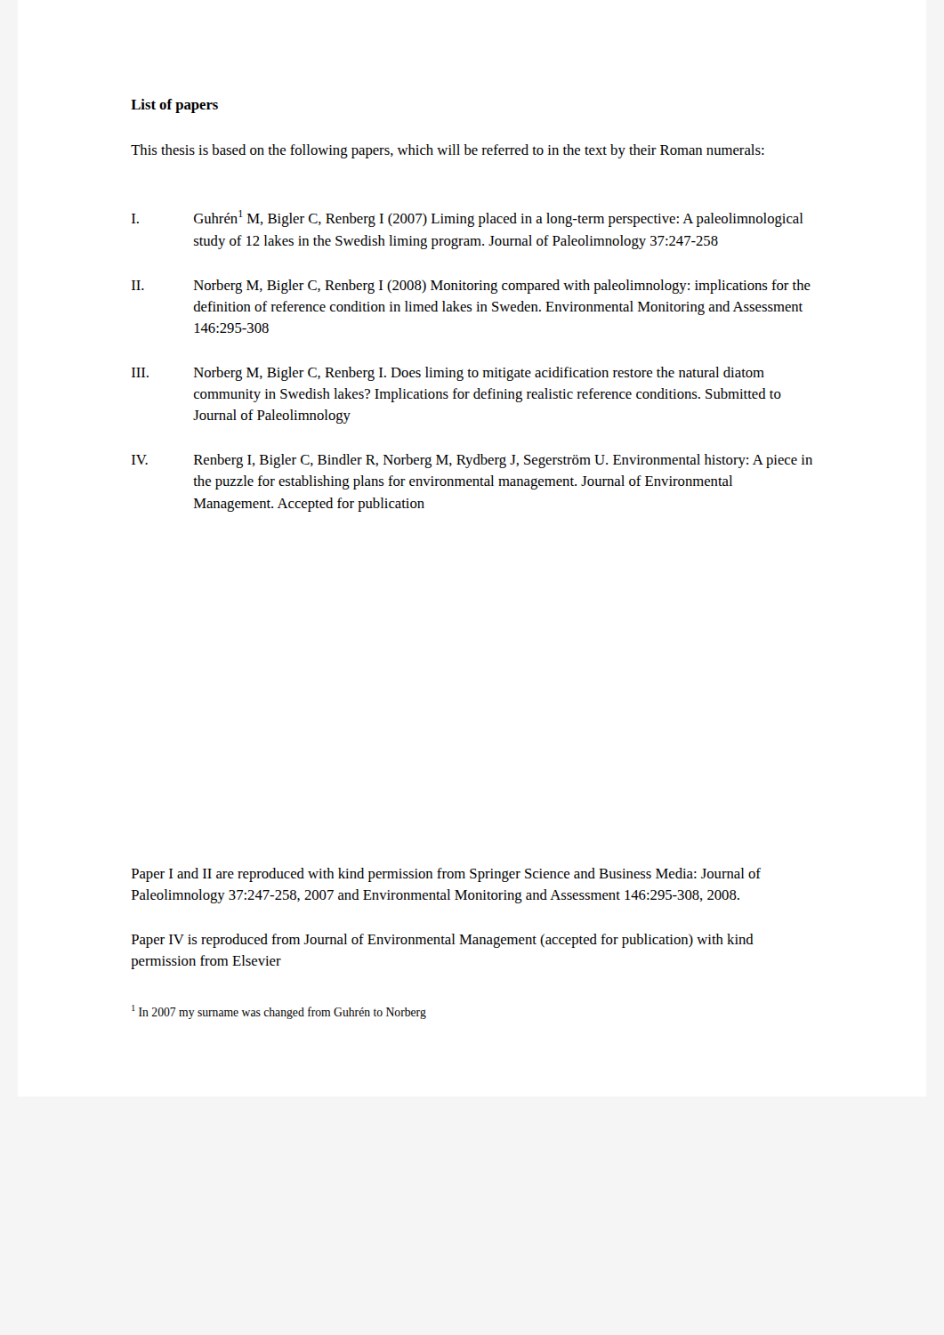List of papers
This thesis is based on the following papers, which will be referred to in the text by their Roman numerals:
I. Guhrén1 M, Bigler C, Renberg I (2007) Liming placed in a long-term perspective: A paleolimnological study of 12 lakes in the Swedish liming program. Journal of Paleolimnology 37:247-258
II. Norberg M, Bigler C, Renberg I (2008) Monitoring compared with paleolimnology: implications for the definition of reference condition in limed lakes in Sweden. Environmental Monitoring and Assessment 146:295-308
III. Norberg M, Bigler C, Renberg I. Does liming to mitigate acidification restore the natural diatom community in Swedish lakes? Implications for defining realistic reference conditions. Submitted to Journal of Paleolimnology
IV. Renberg I, Bigler C, Bindler R, Norberg M, Rydberg J, Segerström U. Environmental history: A piece in the puzzle for establishing plans for environmental management. Journal of Environmental Management. Accepted for publication
Paper I and II are reproduced with kind permission from Springer Science and Business Media: Journal of Paleolimnology 37:247-258, 2007 and Environmental Monitoring and Assessment 146:295-308, 2008.
Paper IV is reproduced from Journal of Environmental Management (accepted for publication) with kind permission from Elsevier
1 In 2007 my surname was changed from Guhrén to Norberg